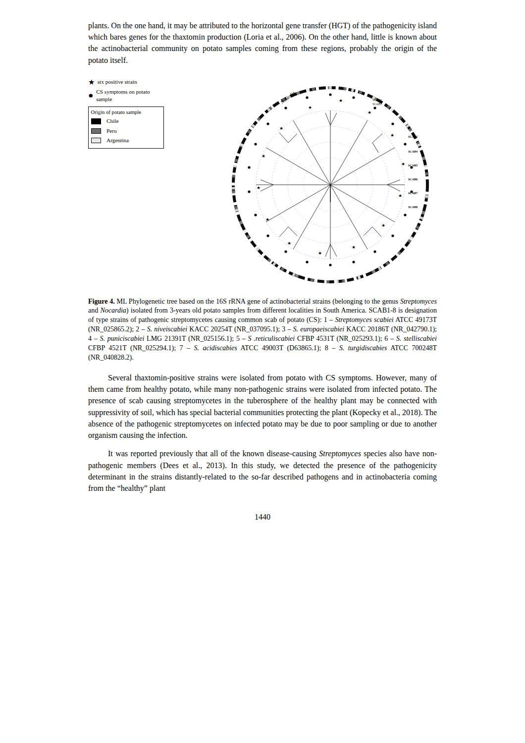plants. On the one hand, it may be attributed to the horizontal gene transfer (HGT) of the pathogenicity island which bares genes for the thaxtomin production (Loria et al., 2006). On the other hand, little is known about the actinobacterial community on potato samples coming from these regions, probably the origin of the potato itself.
★stx positive strain
●CS symptoms on potato sample
Origin of potato sample
Chile
Peru
Argentina
★ ★ ★ ★ ★ ★ ★ ★ ★ ★ ★ ★ ★ ★ Nocardia SCAB2 SCAB1 SCAB3 SCAB4 SCAB5 SCAB6 SCAB7 SCAB8
Figure 4. ML Phylogenetic tree based on the 16S rRNA gene of actinobacterial strains (belonging to the genus Streptomyces and Nocardia) isolated from 3-years old potato samples from different localities in South America. SCAB1-8 is designation of type strains of pathogenic streptomycetes causing common scab of potato (CS): 1 – Streptomyces scabiei ATCC 49173T (NR_025865.2); 2 – S. niveiscabiei KACC 20254T (NR_037095.1); 3 – S. europaeiscabiei KACC 20186T (NR_042790.1); 4 – S. puniciscabiei LMG 21391T (NR_025156.1); 5 – S .reticuliscabiei CFBP 4531T (NR_025293.1); 6 – S. stelliscabiei CFBP 4521T (NR_025294.1); 7 – S. acidiscabies ATCC 49003T (D63865.1); 8 – S. turgidiscabies ATCC 700248T (NR_040828.2).
Several thaxtomin-positive strains were isolated from potato with CS symptoms. However, many of them came from healthy potato, while many non-pathogenic strains were isolated from infected potato. The presence of scab causing streptomycetes in the tuberosphere of the healthy plant may be connected with suppressivity of soil, which has special bacterial communities protecting the plant (Kopecky et al., 2018). The absence of the pathogenic streptomycetes on infected potato may be due to poor sampling or due to another organism causing the infection.
It was reported previously that all of the known disease-causing Streptomyces species also have non-pathogenic members (Dees et al., 2013). In this study, we detected the presence of the pathogenicity determinant in the strains distantly-related to the so-far described pathogens and in actinobacteria coming from the “healthy” plant
1440